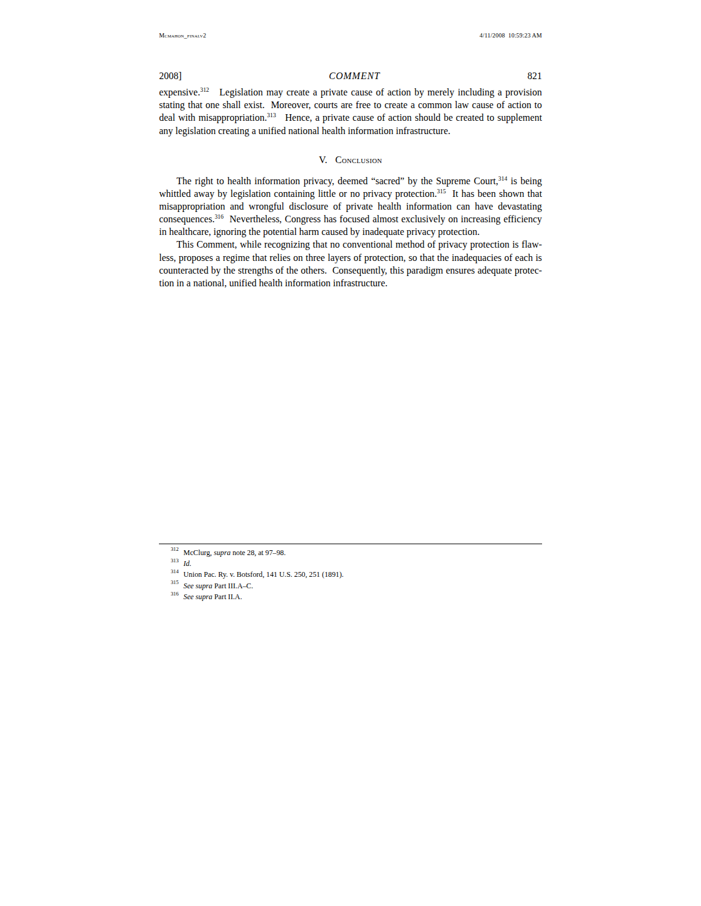McMahon_FINALv2 4/11/2008 10:59:23 AM
2008] COMMENT 821
expensive.312 Legislation may create a private cause of action by merely including a provision stating that one shall exist. Moreover, courts are free to create a common law cause of action to deal with misappropriation.313 Hence, a private cause of action should be created to supplement any legislation creating a unified national health information infrastructure.
V. Conclusion
The right to health information privacy, deemed “sacred” by the Supreme Court,314 is being whittled away by legislation containing little or no privacy protection.315 It has been shown that misappropriation and wrongful disclosure of private health information can have devastating consequences.316 Nevertheless, Congress has focused almost exclusively on increasing efficiency in healthcare, ignoring the potential harm caused by inadequate privacy protection.
This Comment, while recognizing that no conventional method of privacy protection is flawless, proposes a regime that relies on three layers of protection, so that the inadequacies of each is counteracted by the strengths of the others. Consequently, this paradigm ensures adequate protection in a national, unified health information infrastructure.
312 McClurg, supra note 28, at 97–98.
313 Id.
314 Union Pac. Ry. v. Botsford, 141 U.S. 250, 251 (1891).
315 See supra Part III.A–C.
316 See supra Part II.A.